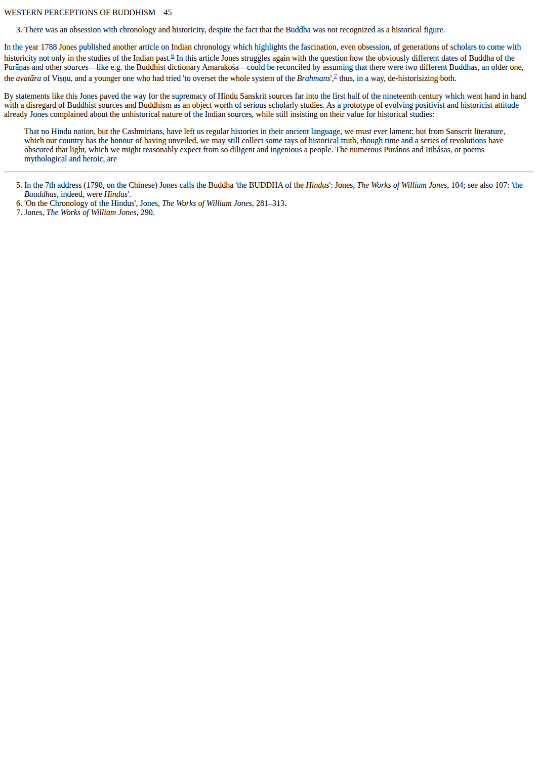WESTERN PERCEPTIONS OF BUDDHISM 45
There was an obsession with chronology and historicity, despite the fact that the Buddha was not recognized as a historical figure.
In the year 1788 Jones published another article on Indian chronology which highlights the fascination, even obsession, of generations of scholars to come with historicity not only in the studies of the Indian past.6 In this article Jones struggles again with the question how the obviously different dates of Buddha of the Purāṇas and other sources—like e.g. the Buddhist dictionary Amarakośa—could be reconciled by assuming that there were two different Buddhas, an older one, the avatāra of Viṣṇu, and a younger one who had tried 'to overset the whole system of the Brahmans',7 thus, in a way, de-historisizing both.
By statements like this Jones paved the way for the supremacy of Hindu Sanskrit sources far into the first half of the nineteenth century which went hand in hand with a disregard of Buddhist sources and Buddhism as an object worth of serious scholarly studies. As a prototype of evolving positivist and historicist attitude already Jones complained about the unhistorical nature of the Indian sources, while still insisting on their value for historical studies:
That no Hindu nation, but the Cashmirians, have left us regular histories in their ancient language, we must ever lament; but from Sanscrit literature, which our country has the honour of having unveiled, we may still collect some rays of historical truth, though time and a series of revolutions have obscured that light, which we might reasonably expect from so diligent and ingenious a people. The numerous Purános and Itihásas, or poems mythological and heroic, are
In the 7th address (1790, on the Chinese) Jones calls the Buddha 'the BUDDHA of the Hindus': Jones, The Works of William Jones, 104; see also 107: 'the Bauddhas, indeed, were Hindus'.
'On the Chronology of the Hindus', Jones, The Works of William Jones, 281–313.
Jones, The Works of William Jones, 290.